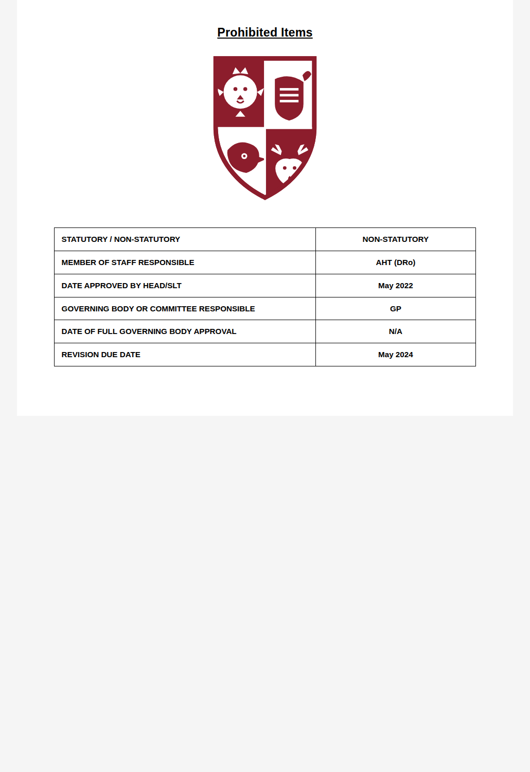Prohibited Items
| Statutory / Non-Statutory | NON-STATUTORY |
| Member of Staff Responsible | AHT (DRo) |
| Date Approved by Head/SLT | May 2022 |
| Governing Body or Committee Responsible | GP |
| Date of Full Governing Body Approval | N/A |
| Revision Due Date | May 2024 |